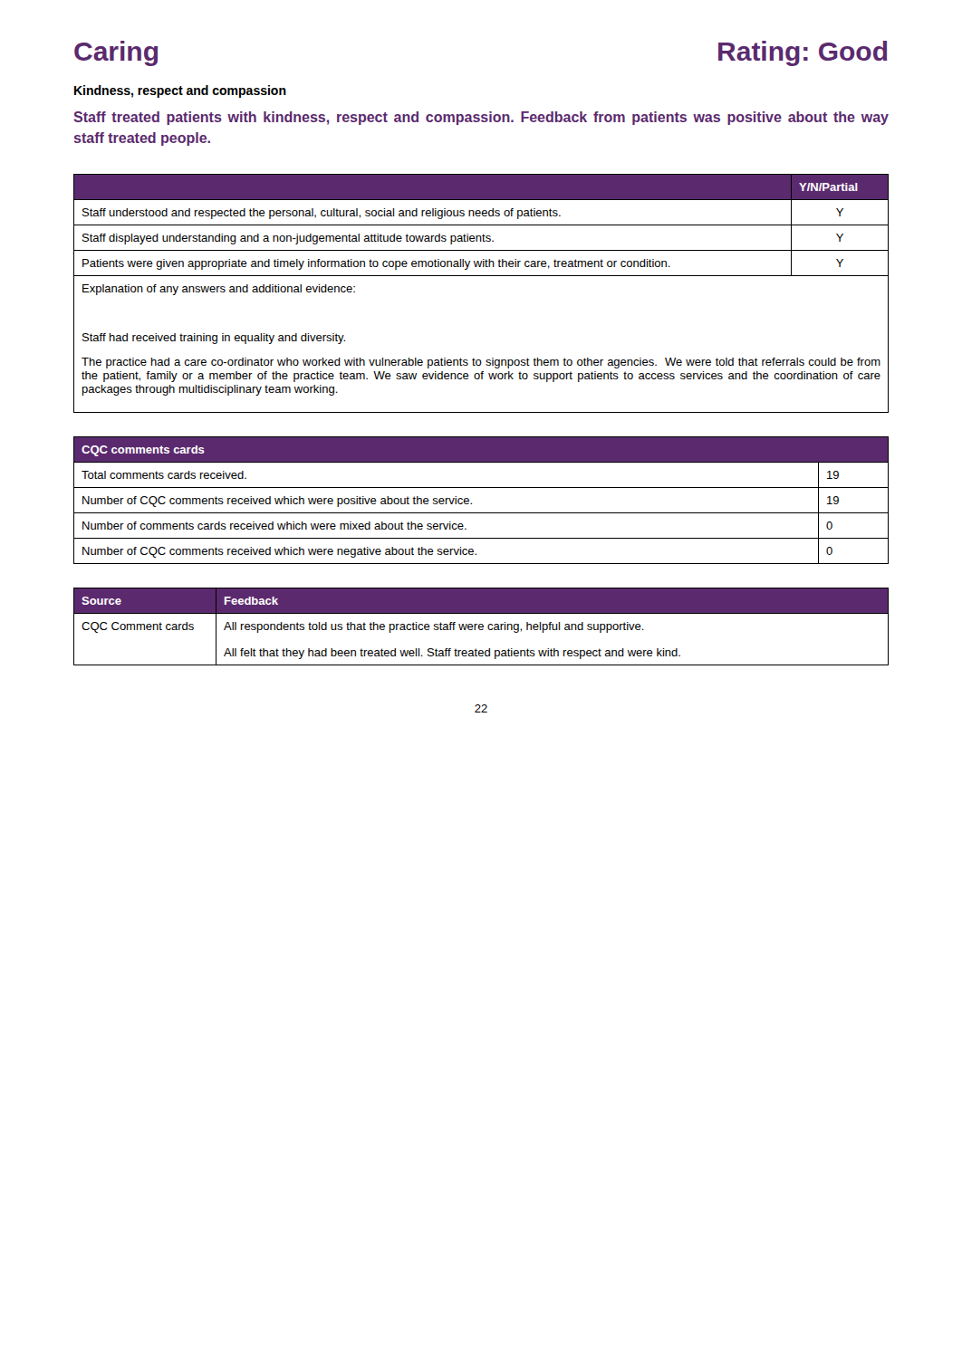Caring Rating: Good
Kindness, respect and compassion
Staff treated patients with kindness, respect and compassion. Feedback from patients was positive about the way staff treated people.
| | Y/N/Partial |
| --- | --- |
| Staff understood and respected the personal, cultural, social and religious needs of patients. | Y |
| Staff displayed understanding and a non-judgemental attitude towards patients. | Y |
| Patients were given appropriate and timely information to cope emotionally with their care, treatment or condition. | Y |
| Explanation of any answers and additional evidence: Staff had received training in equality and diversity. The practice had a care co-ordinator who worked with vulnerable patients to signpost them to other agencies. We were told that referrals could be from the patient, family or a member of the practice team. We saw evidence of work to support patients to access services and the coordination of care packages through multidisciplinary team working. |
| CQC comments cards |
| --- |
| Total comments cards received. | 19 |
| Number of CQC comments received which were positive about the service. | 19 |
| Number of comments cards received which were mixed about the service. | 0 |
| Number of CQC comments received which were negative about the service. | 0 |
| Source | Feedback |
| --- | --- |
| CQC Comment cards | All respondents told us that the practice staff were caring, helpful and supportive. All felt that they had been treated well. Staff treated patients with respect and were kind. |
22